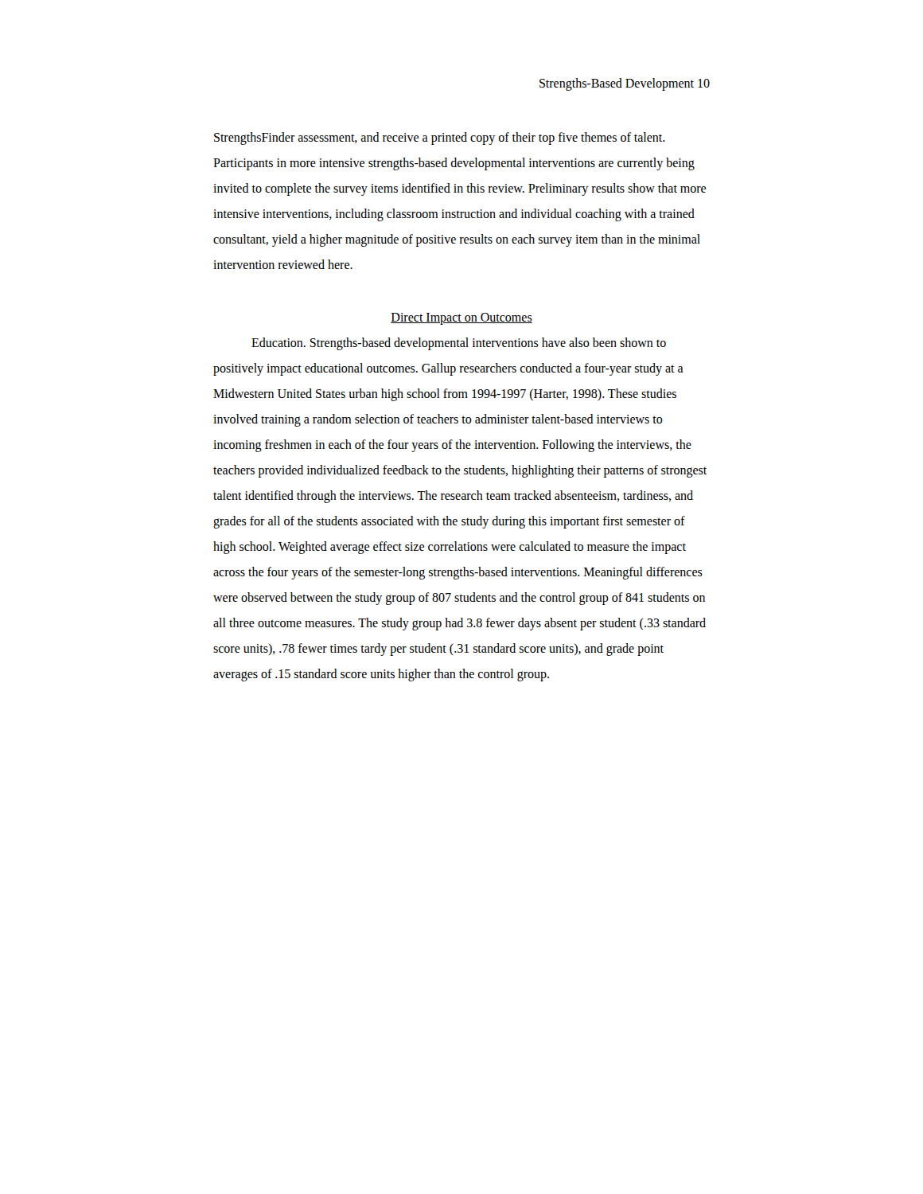Strengths-Based Development 10
StrengthsFinder assessment, and receive a printed copy of their top five themes of talent. Participants in more intensive strengths-based developmental interventions are currently being invited to complete the survey items identified in this review. Preliminary results show that more intensive interventions, including classroom instruction and individual coaching with a trained consultant, yield a higher magnitude of positive results on each survey item than in the minimal intervention reviewed here.
Direct Impact on Outcomes
Education. Strengths-based developmental interventions have also been shown to positively impact educational outcomes. Gallup researchers conducted a four-year study at a Midwestern United States urban high school from 1994-1997 (Harter, 1998). These studies involved training a random selection of teachers to administer talent-based interviews to incoming freshmen in each of the four years of the intervention. Following the interviews, the teachers provided individualized feedback to the students, highlighting their patterns of strongest talent identified through the interviews. The research team tracked absenteeism, tardiness, and grades for all of the students associated with the study during this important first semester of high school. Weighted average effect size correlations were calculated to measure the impact across the four years of the semester-long strengths-based interventions. Meaningful differences were observed between the study group of 807 students and the control group of 841 students on all three outcome measures. The study group had 3.8 fewer days absent per student (.33 standard score units), .78 fewer times tardy per student (.31 standard score units), and grade point averages of .15 standard score units higher than the control group.